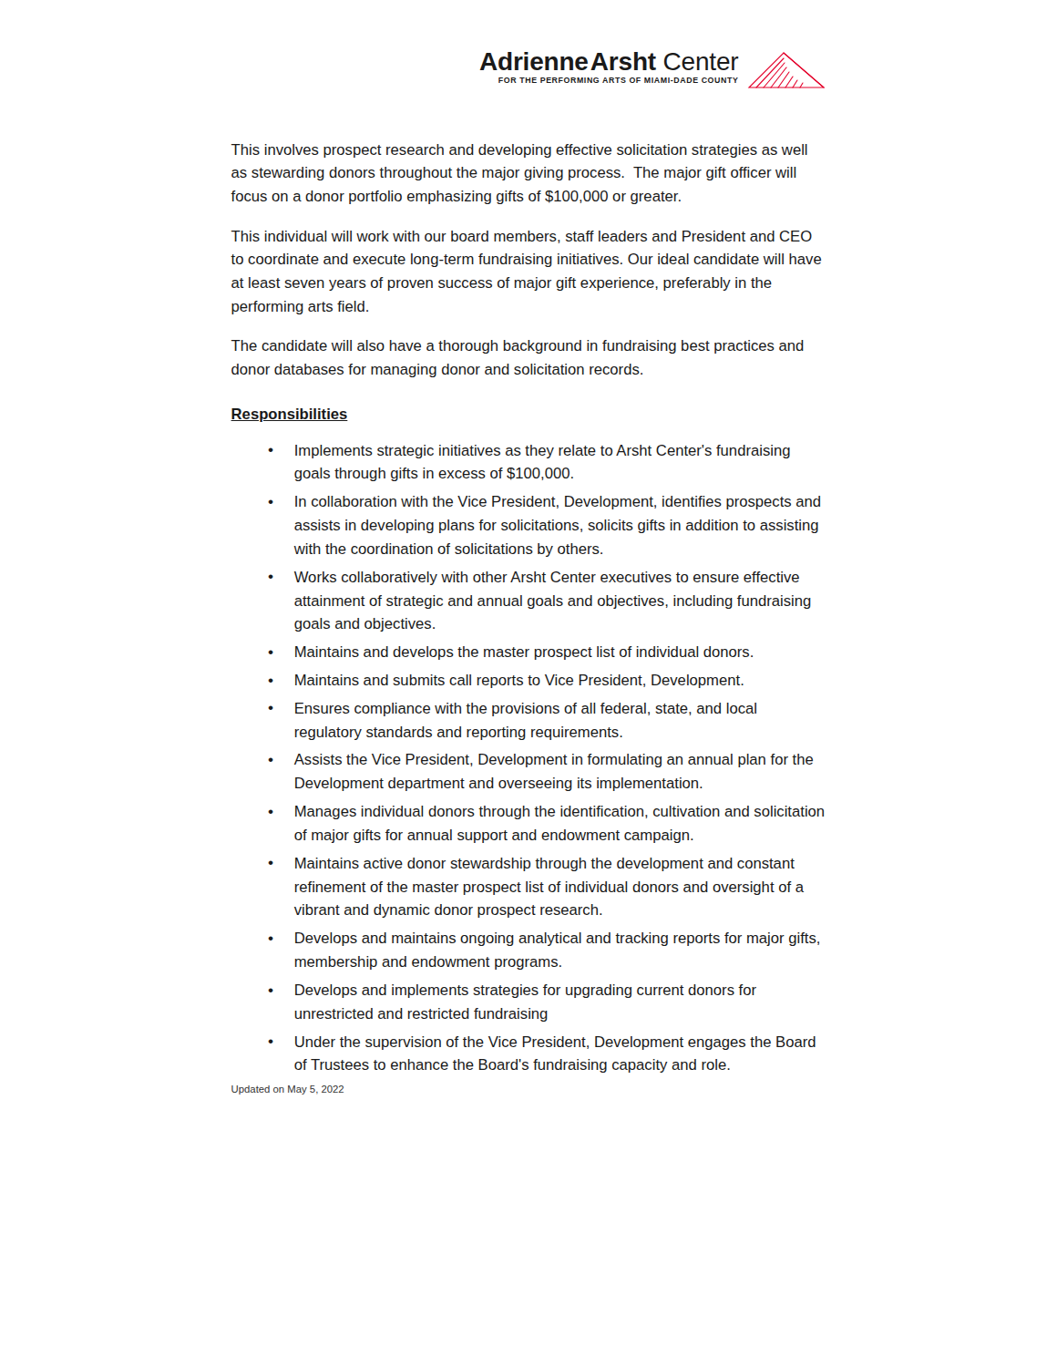Adrienne Arsht Center
FOR THE PERFORMING ARTS OF MIAMI-DADE COUNTY
This involves prospect research and developing effective solicitation strategies as well as stewarding donors throughout the major giving process. The major gift officer will focus on a donor portfolio emphasizing gifts of $100,000 or greater.
This individual will work with our board members, staff leaders and President and CEO to coordinate and execute long-term fundraising initiatives. Our ideal candidate will have at least seven years of proven success of major gift experience, preferably in the performing arts field.
The candidate will also have a thorough background in fundraising best practices and donor databases for managing donor and solicitation records.
Responsibilities
Implements strategic initiatives as they relate to Arsht Center's fundraising goals through gifts in excess of $100,000.
In collaboration with the Vice President, Development, identifies prospects and assists in developing plans for solicitations, solicits gifts in addition to assisting with the coordination of solicitations by others.
Works collaboratively with other Arsht Center executives to ensure effective attainment of strategic and annual goals and objectives, including fundraising goals and objectives.
Maintains and develops the master prospect list of individual donors.
Maintains and submits call reports to Vice President, Development.
Ensures compliance with the provisions of all federal, state, and local regulatory standards and reporting requirements.
Assists the Vice President, Development in formulating an annual plan for the Development department and overseeing its implementation.
Manages individual donors through the identification, cultivation and solicitation of major gifts for annual support and endowment campaign.
Maintains active donor stewardship through the development and constant refinement of the master prospect list of individual donors and oversight of a vibrant and dynamic donor prospect research.
Develops and maintains ongoing analytical and tracking reports for major gifts, membership and endowment programs.
Develops and implements strategies for upgrading current donors for unrestricted and restricted fundraising
Under the supervision of the Vice President, Development engages the Board of Trustees to enhance the Board's fundraising capacity and role.
Updated on May 5, 2022